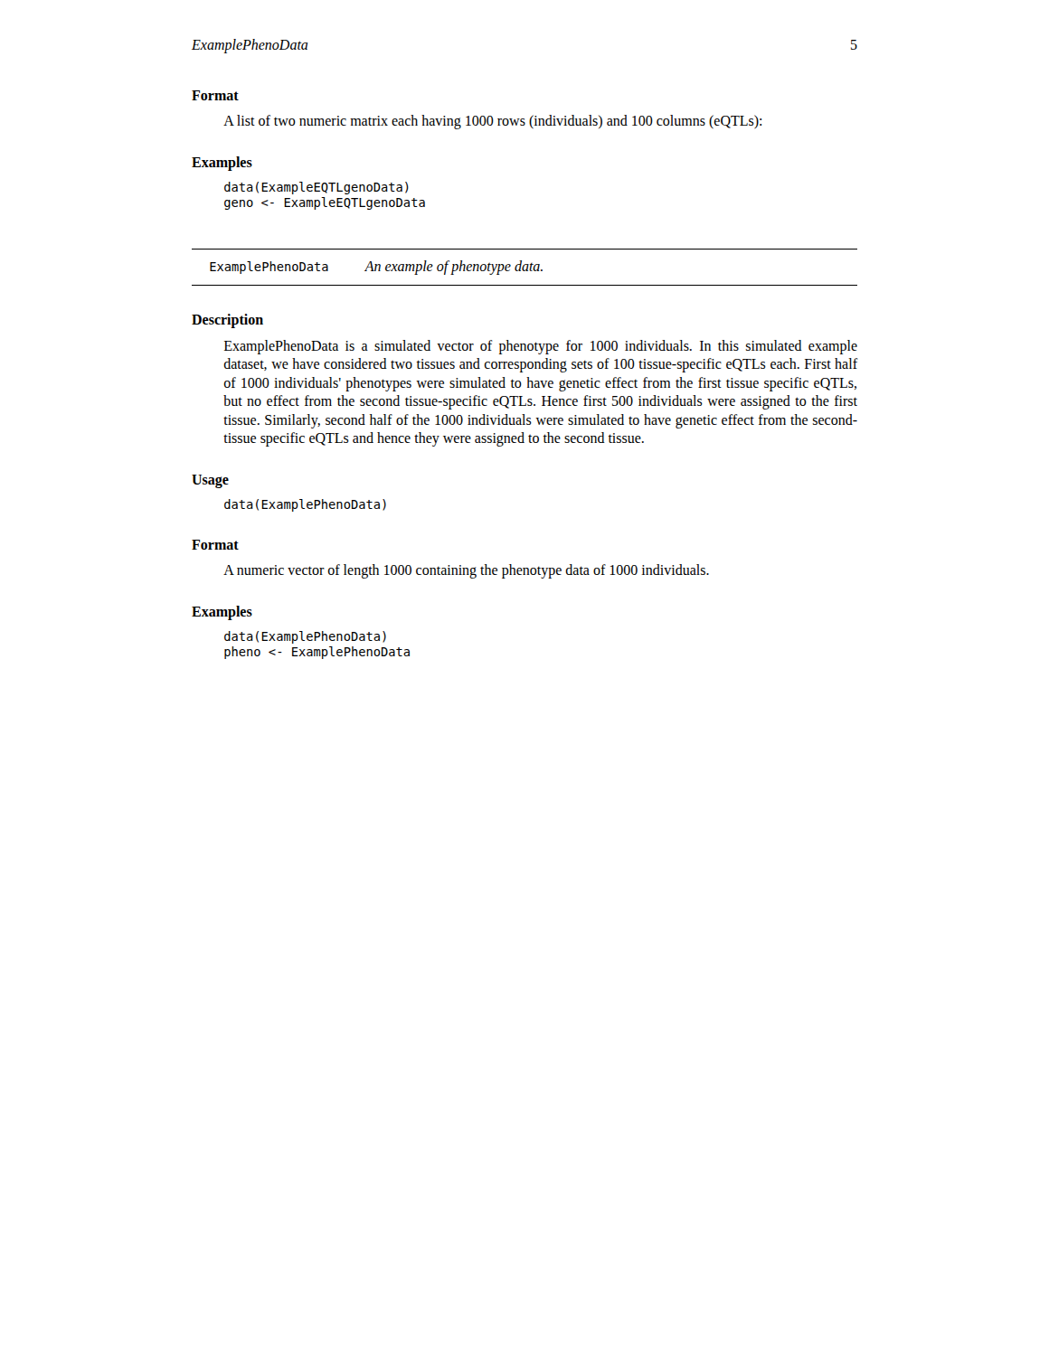ExamplePhenoData 5
Format
A list of two numeric matrix each having 1000 rows (individuals) and 100 columns (eQTLs):
Examples
data(ExampleEQTLgenoData)
geno <- ExampleEQTLgenoData
ExamplePhenoData An example of phenotype data.
Description
ExamplePhenoData is a simulated vector of phenotype for 1000 individuals. In this simulated example dataset, we have considered two tissues and corresponding sets of 100 tissue-specific eQTLs each. First half of 1000 individuals' phenotypes were simulated to have genetic effect from the first tissue specific eQTLs, but no effect from the second tissue-specific eQTLs. Hence first 500 individuals were assigned to the first tissue. Similarly, second half of the 1000 individuals were simulated to have genetic effect from the second-tissue specific eQTLs and hence they were assigned to the second tissue.
Usage
data(ExamplePhenoData)
Format
A numeric vector of length 1000 containing the phenotype data of 1000 individuals.
Examples
data(ExamplePhenoData)
pheno <- ExamplePhenoData